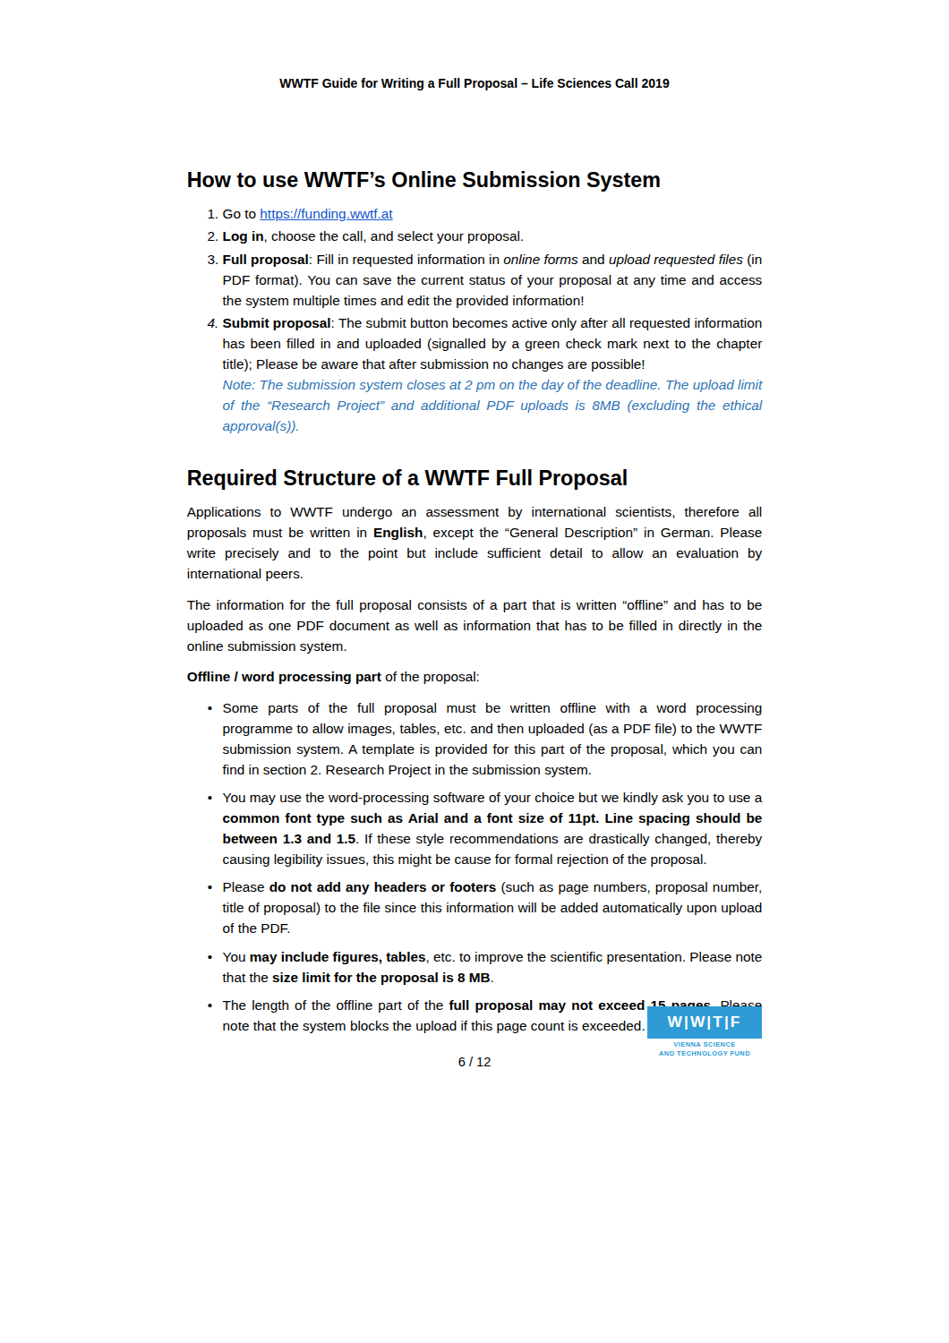WWTF Guide for Writing a Full Proposal – Life Sciences Call 2019
How to use WWTF’s Online Submission System
Go to https://funding.wwtf.at
Log in, choose the call, and select your proposal.
Full proposal: Fill in requested information in online forms and upload requested files (in PDF format). You can save the current status of your proposal at any time and access the system multiple times and edit the provided information!
Submit proposal: The submit button becomes active only after all requested information has been filled in and uploaded (signalled by a green check mark next to the chapter title); Please be aware that after submission no changes are possible!
Note: The submission system closes at 2 pm on the day of the deadline. The upload limit of the “Research Project” and additional PDF uploads is 8MB (excluding the ethical approval(s)).
Required Structure of a WWTF Full Proposal
Applications to WWTF undergo an assessment by international scientists, therefore all proposals must be written in English, except the “General Description” in German. Please write precisely and to the point but include sufficient detail to allow an evaluation by international peers.
The information for the full proposal consists of a part that is written “offline” and has to be uploaded as one PDF document as well as information that has to be filled in directly in the online submission system.
Offline / word processing part of the proposal:
Some parts of the full proposal must be written offline with a word processing programme to allow images, tables, etc. and then uploaded (as a PDF file) to the WWTF submission system. A template is provided for this part of the proposal, which you can find in section 2. Research Project in the submission system.
You may use the word-processing software of your choice but we kindly ask you to use a common font type such as Arial and a font size of 11pt. Line spacing should be between 1.3 and 1.5. If these style recommendations are drastically changed, thereby causing legibility issues, this might be cause for formal rejection of the proposal.
Please do not add any headers or footers (such as page numbers, proposal number, title of proposal) to the file since this information will be added automatically upon upload of the PDF.
You may include figures, tables, etc. to improve the scientific presentation. Please note that the size limit for the proposal is 8 MB.
The length of the offline part of the full proposal may not exceed 15 pages. Please note that the system blocks the upload if this page count is exceeded.
W|W|T|F
Vienna Science
and Technology Fund
6 / 12